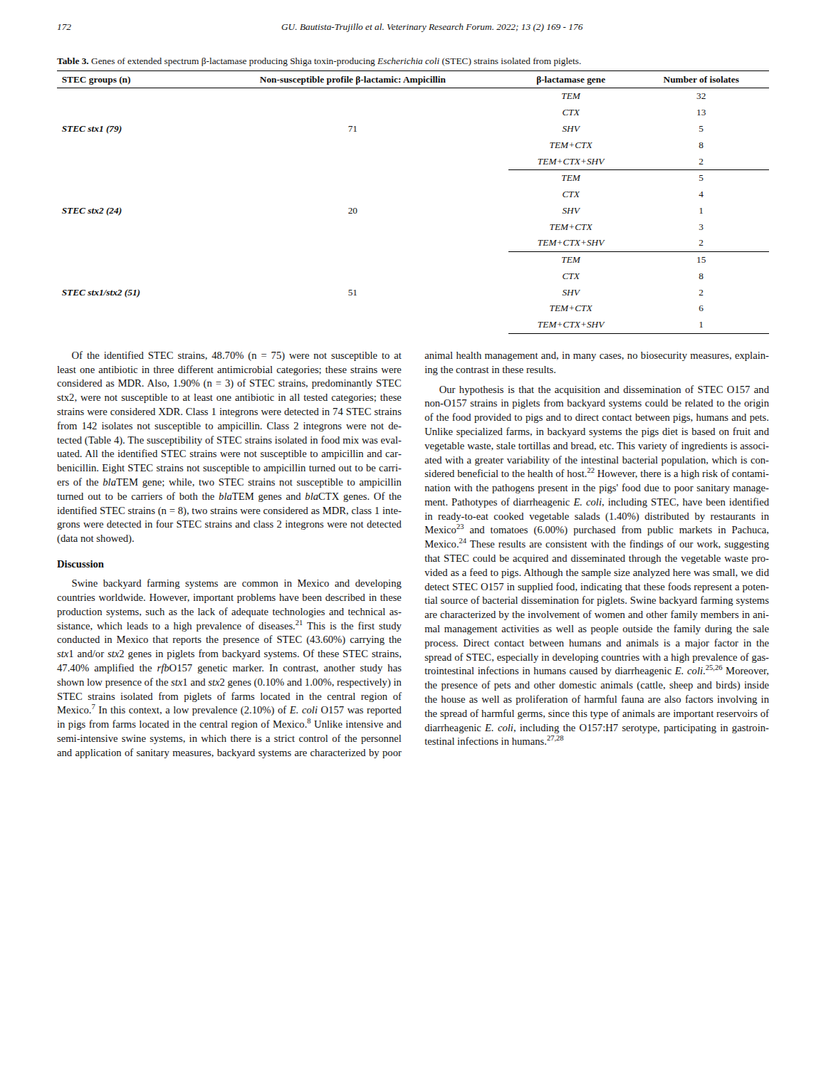172 GU. Bautista-Trujillo et al. Veterinary Research Forum. 2022; 13 (2) 169 - 176
Table 3. Genes of extended spectrum β-lactamase producing Shiga toxin-producing Escherichia coli (STEC) strains isolated from piglets.
| STEC groups (n) | Non-susceptible profile β-lactamic: Ampicillin | β-lactamase gene | Number of isolates |
| --- | --- | --- | --- |
| STEC stx1 (79) | 71 | TEM | 32 |
| CTX | 13 |
| SHV | 5 |
| TEM+CTX | 8 |
| TEM+CTX+SHV | 2 |
| STEC stx2 (24) | 20 | TEM | 5 |
| CTX | 4 |
| SHV | 1 |
| TEM+CTX | 3 |
| TEM+CTX+SHV | 2 |
| STEC stx1/stx2 (51) | 51 | TEM | 15 |
| CTX | 8 |
| SHV | 2 |
| TEM+CTX | 6 |
| TEM+CTX+SHV | 1 |
Of the identified STEC strains, 48.70% (n = 75) were not susceptible to at least one antibiotic in three different antimicrobial categories; these strains were considered as MDR. Also, 1.90% (n = 3) of STEC strains, predominantly STEC stx2, were not susceptible to at least one antibiotic in all tested categories; these strains were considered XDR. Class 1 integrons were detected in 74 STEC strains from 142 isolates not susceptible to ampicillin. Class 2 integrons were not detected (Table 4). The susceptibility of STEC strains isolated in food mix was evaluated. All the identified STEC strains were not susceptible to ampicillin and carbenicillin. Eight STEC strains not susceptible to ampicillin turned out to be carriers of the bla TEM gene; while, two STEC strains not susceptible to ampicillin turned out to be carriers of both the bla TEM genes and bla CTX genes. Of the identified STEC strains (n = 8), two strains were considered as MDR, class 1 integrons were detected in four STEC strains and class 2 integrons were not detected (data not showed).
Discussion
Swine backyard farming systems are common in Mexico and developing countries worldwide. However, important problems have been described in these production systems, such as the lack of adequate technologies and technical assistance, which leads to a high prevalence of diseases.21 This is the first study conducted in Mexico that reports the presence of STEC (43.60%) carrying the stx1 and/or stx2 genes in piglets from backyard systems. Of these STEC strains, 47.40% amplified the rfb O157 genetic marker. In contrast, another study has shown low presence of the stx1 and stx2 genes (0.10% and 1.00%, respectively) in STEC strains isolated from piglets of farms located in the central region of Mexico.7 In this context, a low prevalence (2.10%) of E. coli O157 was reported in pigs from farms located in the central region of Mexico.8 Unlike intensive and semi-intensive swine systems, in which there is a strict control of the personnel and application of sanitary measures, backyard systems are characterized by poor animal health management and, in many cases, no biosecurity measures, explaining the contrast in these results.
Our hypothesis is that the acquisition and dissemination of STEC O157 and non-O157 strains in piglets from backyard systems could be related to the origin of the food provided to pigs and to direct contact between pigs, humans and pets. Unlike specialized farms, in backyard systems the pigs diet is based on fruit and vegetable waste, stale tortillas and bread, etc. This variety of ingredients is associated with a greater variability of the intestinal bacterial population, which is considered beneficial to the health of host.22 However, there is a high risk of contamination with the pathogens present in the pigs' food due to poor sanitary management. Pathotypes of diarrheagenic E. coli, including STEC, have been identified in ready-to-eat cooked vegetable salads (1.40%) distributed by restaurants in Mexico23 and tomatoes (6.00%) purchased from public markets in Pachuca, Mexico.24 These results are consistent with the findings of our work, suggesting that STEC could be acquired and disseminated through the vegetable waste provided as a feed to pigs. Although the sample size analyzed here was small, we did detect STEC O157 in supplied food, indicating that these foods represent a potential source of bacterial dissemination for piglets. Swine backyard farming systems are characterized by the involvement of women and other family members in animal management activities as well as people outside the family during the sale process. Direct contact between humans and animals is a major factor in the spread of STEC, especially in developing countries with a high prevalence of gastrointestinal infections in humans caused by diarrheagenic E. coli.25,26 Moreover, the presence of pets and other domestic animals (cattle, sheep and birds) inside the house as well as proliferation of harmful fauna are also factors involving in the spread of harmful germs, since this type of animals are important reservoirs of diarrheagenic E. coli, including the O157:H7 serotype, participating in gastrointestinal infections in humans.27,28